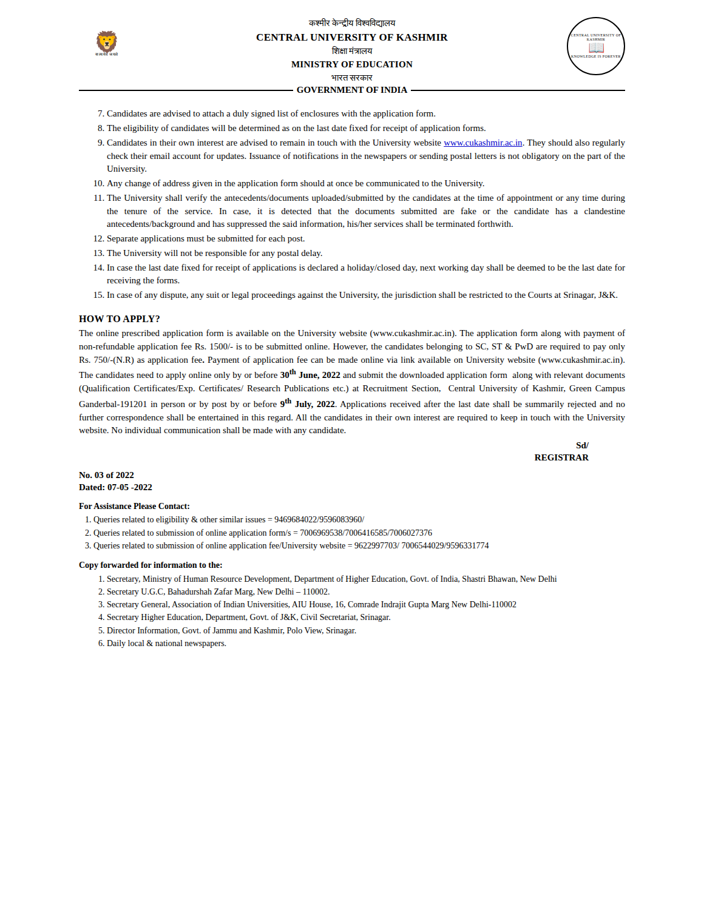🦁
सत्यमेव जयते
CENTRAL UNIVERSITY OF KASHMIR
📖
KNOWLEDGE IS FOREVER
कश्मीर केन्द्रीय विश्वविद्यालय
CENTRAL UNIVERSITY OF KASHMIR
शिक्षा मंत्रालय
MINISTRY OF EDUCATION
भारत सरकार
GOVERNMENT OF INDIA
Candidates are advised to attach a duly signed list of enclosures with the application form.
The eligibility of candidates will be determined as on the last date fixed for receipt of application forms.
Candidates in their own interest are advised to remain in touch with the University website www.cukashmir.ac.in. They should also regularly check their email account for updates. Issuance of notifications in the newspapers or sending postal letters is not obligatory on the part of the University.
Any change of address given in the application form should at once be communicated to the University.
The University shall verify the antecedents/documents uploaded/submitted by the candidates at the time of appointment or any time during the tenure of the service. In case, it is detected that the documents submitted are fake or the candidate has a clandestine antecedents/background and has suppressed the said information, his/her services shall be terminated forthwith.
Separate applications must be submitted for each post.
The University will not be responsible for any postal delay.
In case the last date fixed for receipt of applications is declared a holiday/closed day, next working day shall be deemed to be the last date for receiving the forms.
In case of any dispute, any suit or legal proceedings against the University, the jurisdiction shall be restricted to the Courts at Srinagar, J&K.
HOW TO APPLY?
The online prescribed application form is available on the University website (www.cukashmir.ac.in). The application form along with payment of non-refundable application fee Rs. 1500/- is to be submitted online. However, the candidates belonging to SC, ST & PwD are required to pay only Rs. 750/-(N.R) as application fee. Payment of application fee can be made online via link available on University website (www.cukashmir.ac.in). The candidates need to apply online only by or before 30th June, 2022 and submit the downloaded application form along with relevant documents (Qualification Certificates/Exp. Certificates/ Research Publications etc.) at Recruitment Section, Central University of Kashmir, Green Campus Ganderbal-191201 in person or by post by or before 9th July, 2022. Applications received after the last date shall be summarily rejected and no further correspondence shall be entertained in this regard. All the candidates in their own interest are required to keep in touch with the University website. No individual communication shall be made with any candidate.
Sd/
REGISTRAR
No. 03 of 2022
Dated: 07-05 -2022
For Assistance Please Contact:
Queries related to eligibility & other similar issues = 9469684022/9596083960/
Queries related to submission of online application form/s = 7006969538/7006416585/7006027376
Queries related to submission of online application fee/University website = 9622997703/ 7006544029/9596331774
Copy forwarded for information to the:
Secretary, Ministry of Human Resource Development, Department of Higher Education, Govt. of India, Shastri Bhawan, New Delhi
Secretary U.G.C, Bahadurshah Zafar Marg, New Delhi – 110002.
Secretary General, Association of Indian Universities, AIU House, 16, Comrade Indrajit Gupta Marg New Delhi-110002
Secretary Higher Education, Department, Govt. of J&K, Civil Secretariat, Srinagar.
Director Information, Govt. of Jammu and Kashmir, Polo View, Srinagar.
Daily local & national newspapers.